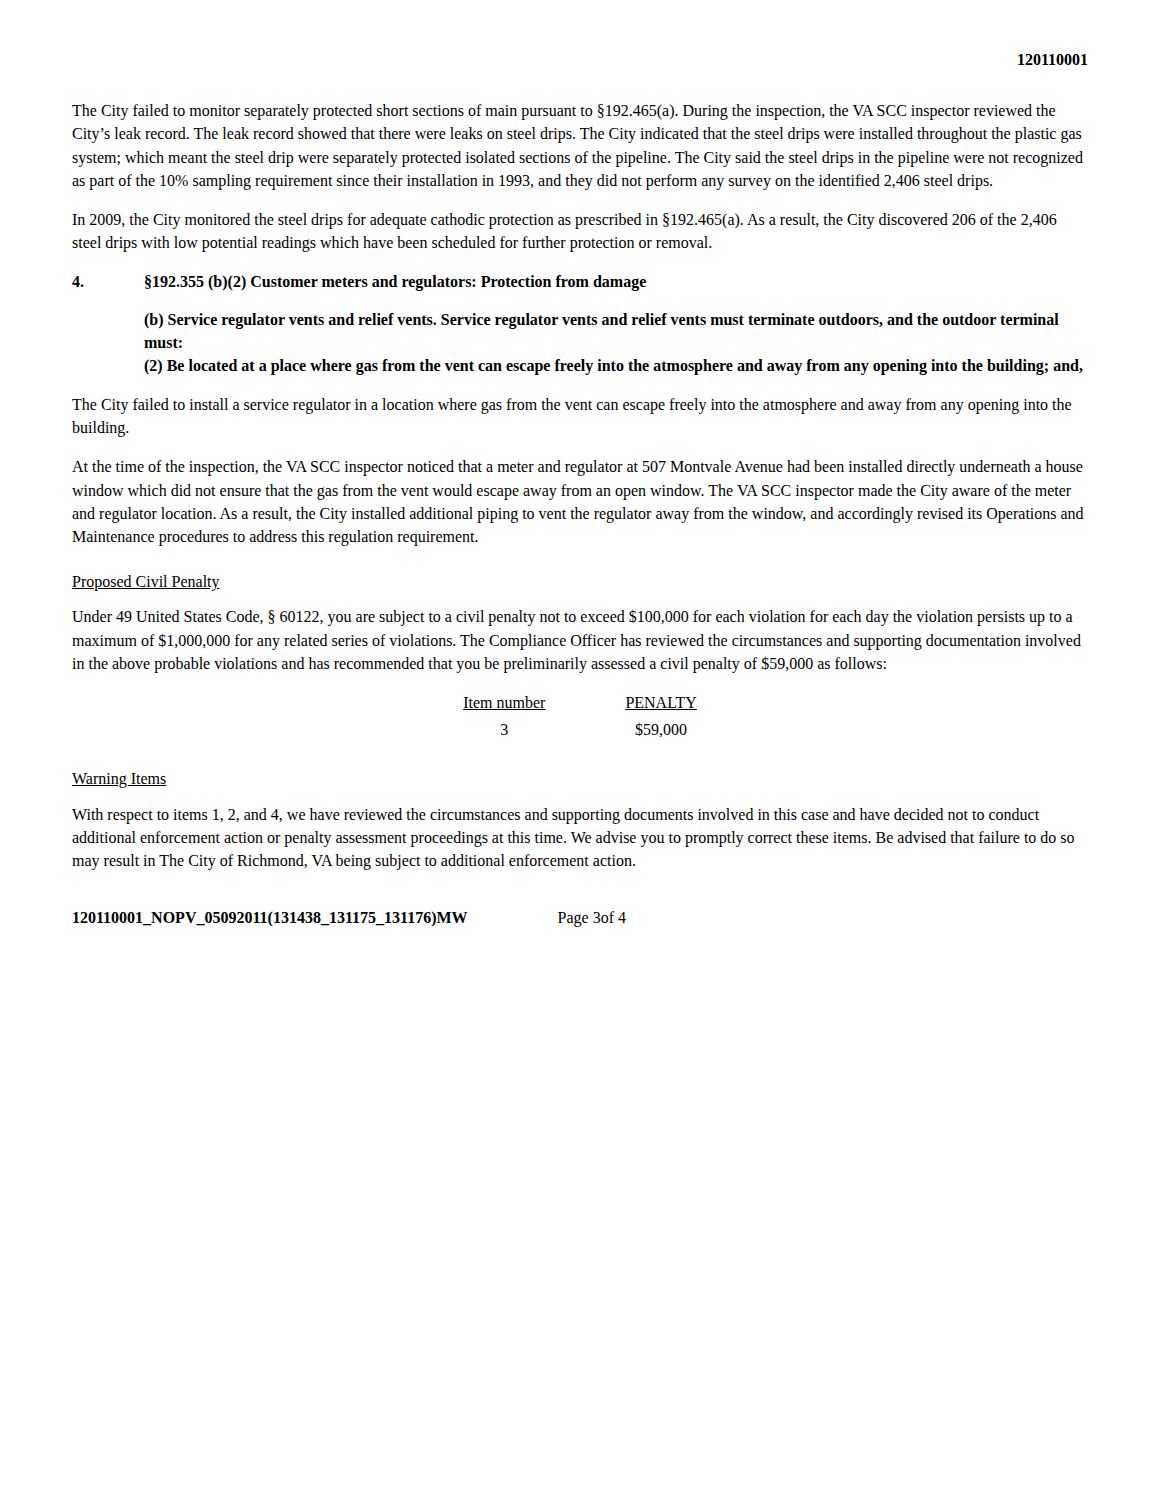120110001
The City failed to monitor separately protected short sections of main pursuant to §192.465(a). During the inspection, the VA SCC inspector reviewed the City’s leak record. The leak record showed that there were leaks on steel drips. The City indicated that the steel drips were installed throughout the plastic gas system; which meant the steel drip were separately protected isolated sections of the pipeline. The City said the steel drips in the pipeline were not recognized as part of the 10% sampling requirement since their installation in 1993, and they did not perform any survey on the identified 2,406 steel drips.
In 2009, the City monitored the steel drips for adequate cathodic protection as prescribed in §192.465(a). As a result, the City discovered 206 of the 2,406 steel drips with low potential readings which have been scheduled for further protection or removal.
4. §192.355 (b)(2) Customer meters and regulators: Protection from damage
(b) Service regulator vents and relief vents. Service regulator vents and relief vents must terminate outdoors, and the outdoor terminal must:
(2) Be located at a place where gas from the vent can escape freely into the atmosphere and away from any opening into the building; and,
The City failed to install a service regulator in a location where gas from the vent can escape freely into the atmosphere and away from any opening into the building.
At the time of the inspection, the VA SCC inspector noticed that a meter and regulator at 507 Montvale Avenue had been installed directly underneath a house window which did not ensure that the gas from the vent would escape away from an open window. The VA SCC inspector made the City aware of the meter and regulator location. As a result, the City installed additional piping to vent the regulator away from the window, and accordingly revised its Operations and Maintenance procedures to address this regulation requirement.
Proposed Civil Penalty
Under 49 United States Code, § 60122, you are subject to a civil penalty not to exceed $100,000 for each violation for each day the violation persists up to a maximum of $1,000,000 for any related series of violations. The Compliance Officer has reviewed the circumstances and supporting documentation involved in the above probable violations and has recommended that you be preliminarily assessed a civil penalty of $59,000 as follows:
| Item number | PENALTY |
| --- | --- |
| 3 | $59,000 |
Warning Items
With respect to items 1, 2, and 4, we have reviewed the circumstances and supporting documents involved in this case and have decided not to conduct additional enforcement action or penalty assessment proceedings at this time. We advise you to promptly correct these items. Be advised that failure to do so may result in The City of Richmond, VA being subject to additional enforcement action.
120110001_NOPV_05092011(131438_131175_131176)MW Page 3of 4